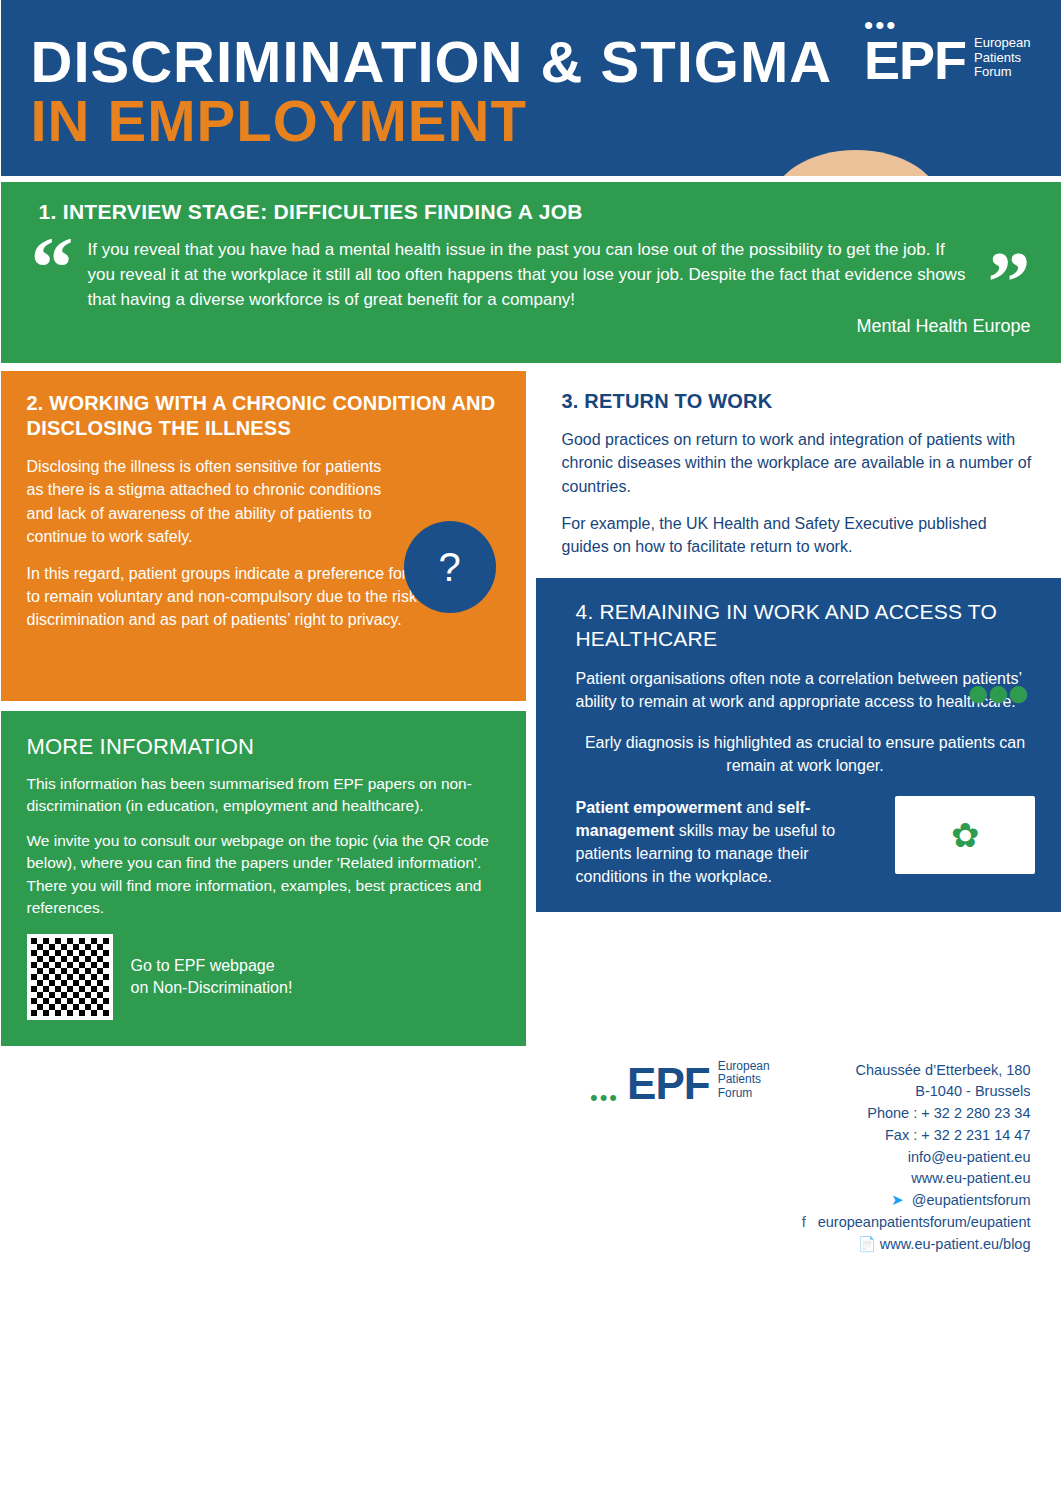•••
EPF European
Patients
Forum
Discrimination & Stigma in Employment
1. INTERVIEW STAGE: DIFFICULTIES FINDING A JOB
“
If you reveal that you have had a mental health issue in the past you can lose out of the possibility to get the job. If you reveal it at the workplace it still all too often happens that you lose your job. Despite the fact that evidence shows that having a diverse workforce is of great benefit for a company!
”
Mental Health Europe
2. WORKING WITH A CHRONIC CONDITION AND DISCLOSING THE ILLNESS
Disclosing the illness is often sensitive for patients as there is a stigma attached to chronic conditions and lack of awareness of the ability of patients to continue to work safely.
?
In this regard, patient groups indicate a preference for disclosure to remain voluntary and non-compulsory due to the risk of discrimination and as part of patients’ right to privacy.
MORE INFORMATION
This information has been summarised from EPF papers on non-discrimination (in education, employment and healthcare).
We invite you to consult our webpage on the topic (via the QR code below), where you can find the papers under 'Related information'. There you will find more information, examples, best practices and references.
Go to EPF webpage
on Non-Discrimination!
3. RETURN TO WORK
Good practices on return to work and integration of patients with chronic diseases within the workplace are available in a number of countries.
For example, the UK Health and Safety Executive published guides on how to facilitate return to work.
4. REMAINING IN WORK AND ACCESS TO HEALTHCARE
Patient organisations often note a correlation between patients’ ability to remain at work and appropriate access to healthcare.
●●●
Early diagnosis is highlighted as crucial to ensure patients can remain at work longer.
Patient empowerment and self-management skills may be useful to patients learning to manage their conditions in the workplace.
✿
•••
EPF European
Patients
Forum
Chaussée d’Etterbeek, 180
B-1040 - Brussels
Phone : + 32 2 280 23 34
Fax : + 32 2 231 14 47
info@eu-patient.eu
www.eu-patient.eu
➤@eupatientsforum feuropeanpatientsforum/eupatient 📄www.eu-patient.eu/blog